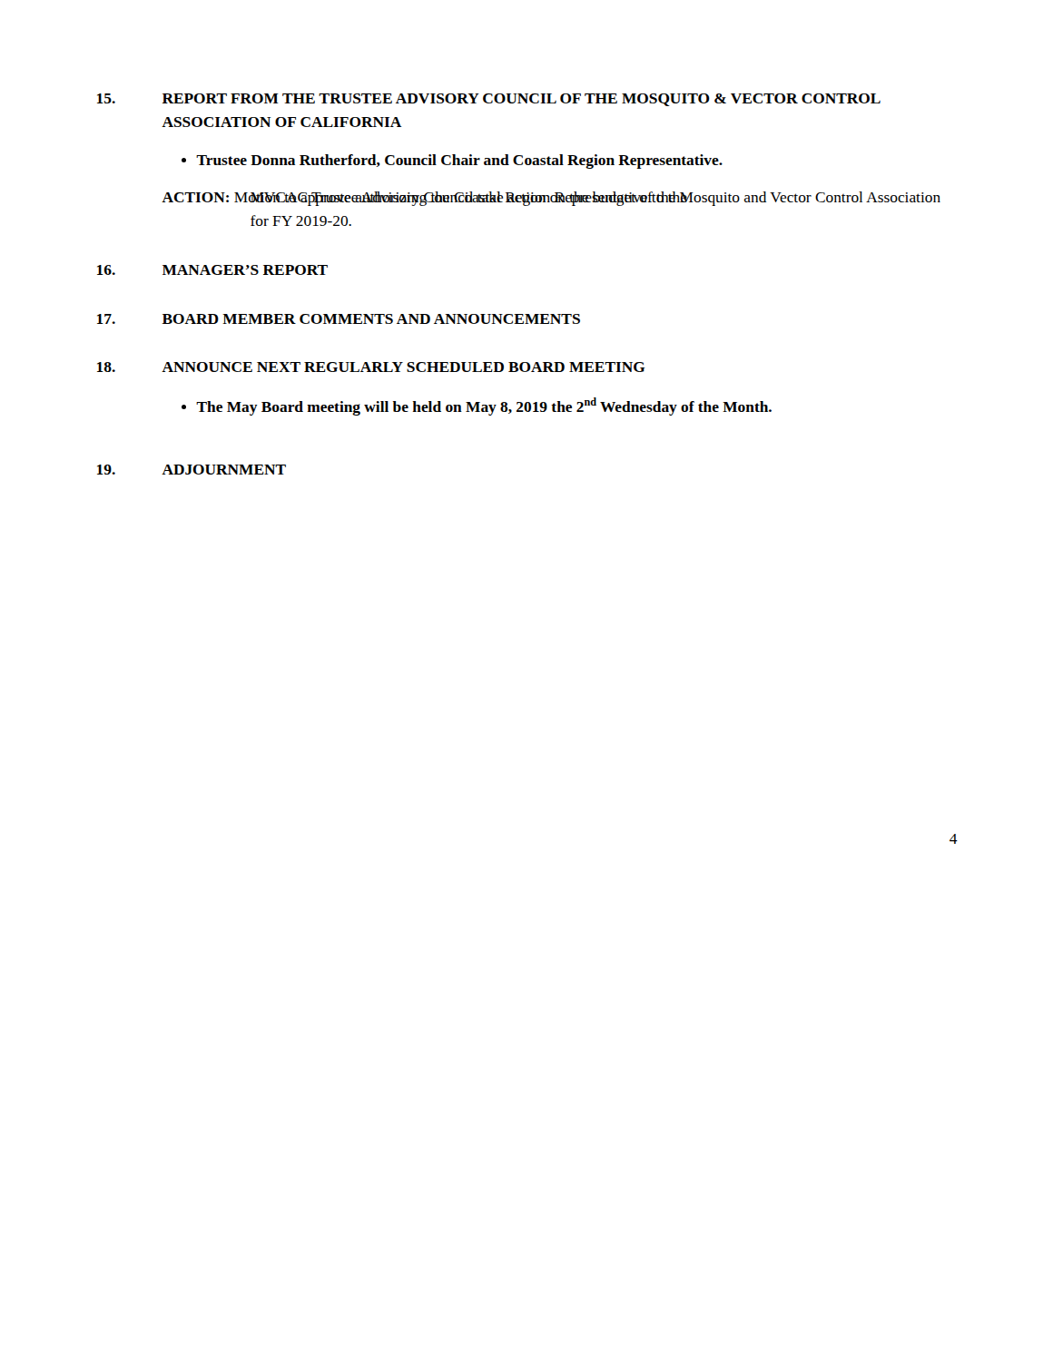15.
REPORT FROM THE TRUSTEE ADVISORY COUNCIL OF THE MOSQUITO & VECTOR CONTROL ASSOCIATION OF CALIFORNIA
Trustee Donna Rutherford, Council Chair and Coastal Region Representative.
ACTION: Motion to approve authorizing the Coastal Region Representative to the MVCAC Trustee Advisory Council take action on the budget of the Mosquito and Vector Control Association for FY 2019-20.
16.
MANAGER’S REPORT
17.
BOARD MEMBER COMMENTS AND ANNOUNCEMENTS
18.
ANNOUNCE NEXT REGULARLY SCHEDULED BOARD MEETING
The May Board meeting will be held on May 8, 2019 the 2nd Wednesday of the Month.
19.
ADJOURNMENT
4